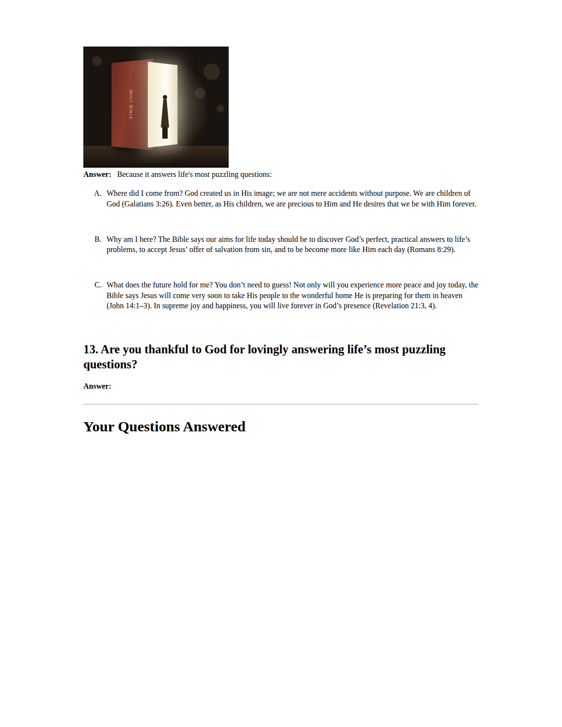Holy Bible
Answer: Because it answers life's most puzzling questions:
Where did I come from? God created us in His image; we are not mere accidents without purpose. We are children of God (Galatians 3:26). Even better, as His children, we are precious to Him and He desires that we be with Him forever.
Why am I here? The Bible says our aims for life today should be to discover God’s perfect, practical answers to life’s problems, to accept Jesus’ offer of salvation from sin, and to be become more like Him each day (Romans 8:29).
What does the future hold for me? You don’t need to guess! Not only will you experience more peace and joy today, the Bible says Jesus will come very soon to take His people to the wonderful home He is preparing for them in heaven (John 14:1–3). In supreme joy and happiness, you will live forever in God’s presence (Revelation 21:3, 4).
13. Are you thankful to God for lovingly answering life’s most puzzling questions?
Answer:
Your Questions Answered